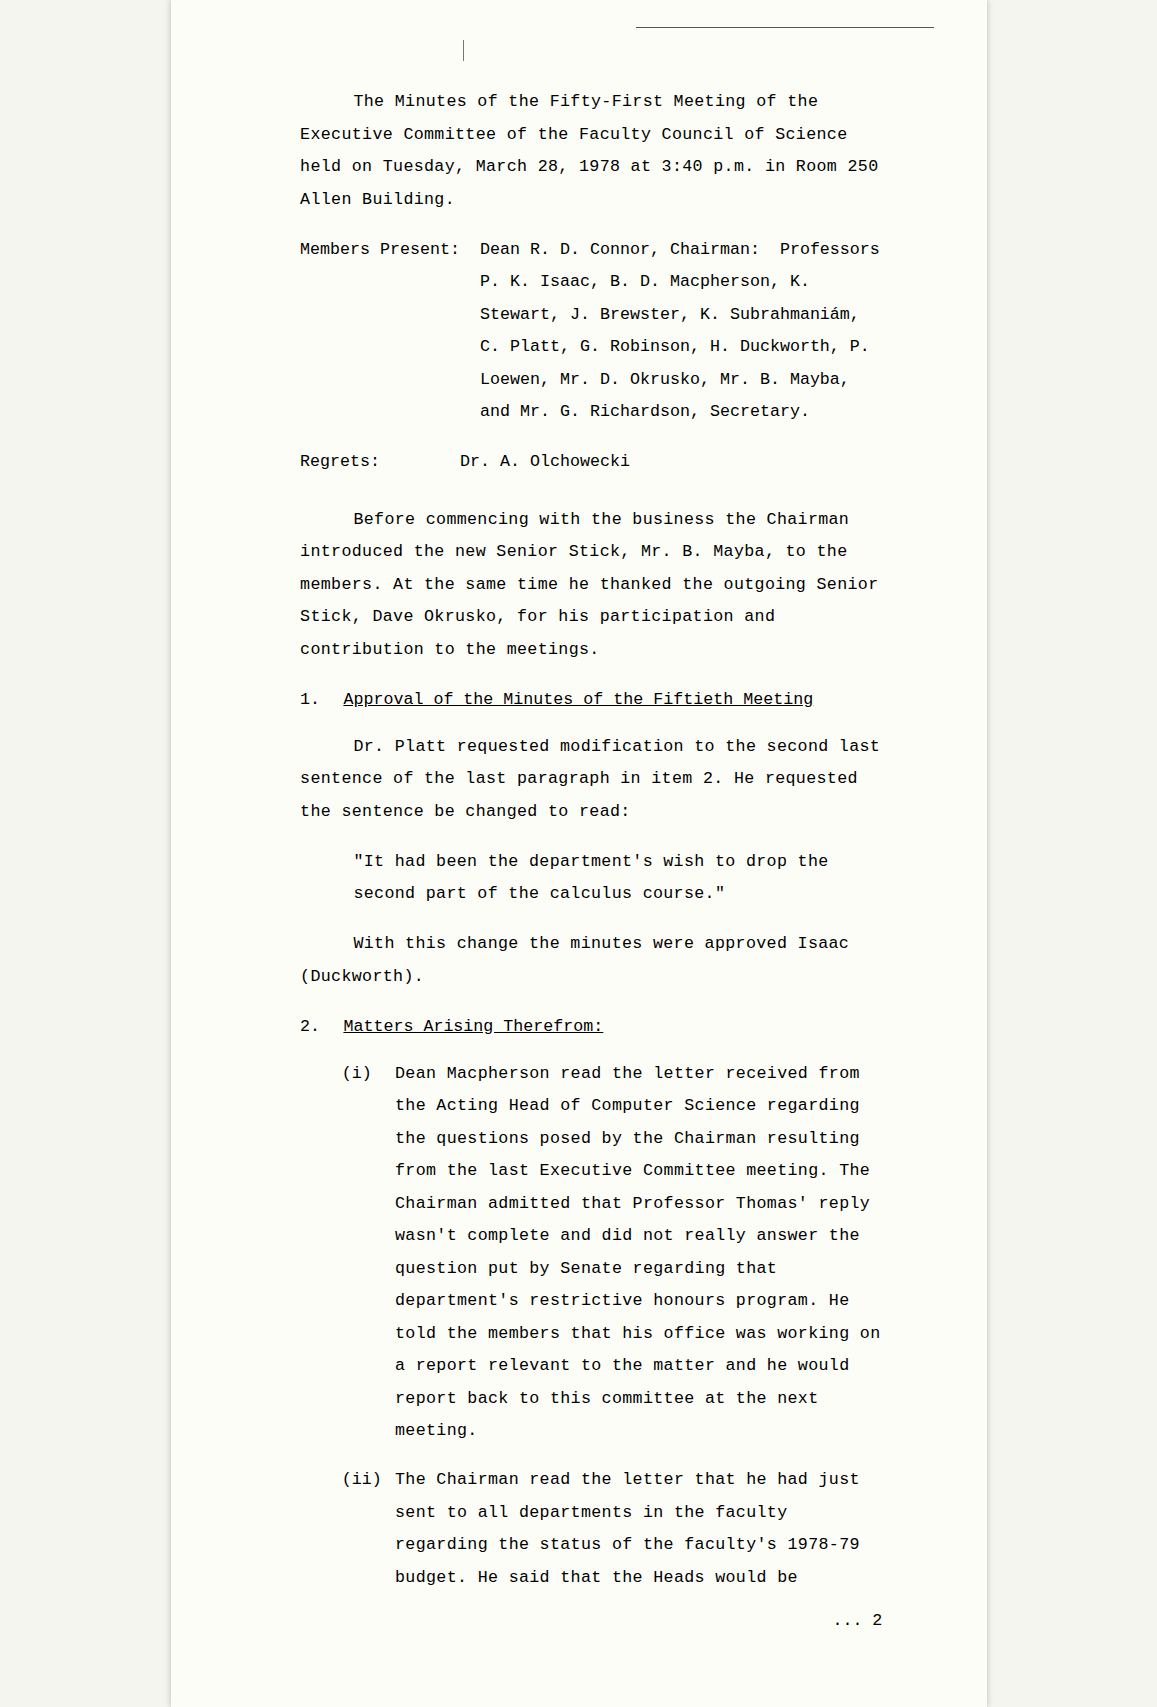The Minutes of the Fifty-First Meeting of the Executive Committee of the Faculty Council of Science held on Tuesday, March 28, 1978 at 3:40 p.m. in Room 250 Allen Building.
Members Present:
Dean R. D. Connor, Chairman: Professors P. K. Isaac, B. D. Macpherson, K. Stewart, J. Brewster, K. Subrahmaniám, C. Platt, G. Robinson, H. Duckworth, P. Loewen, Mr. D. Okrusko, Mr. B. Mayba, and Mr. G. Richardson, Secretary.
Regrets:
Dr. A. Olchowecki
Before commencing with the business the Chairman introduced the new Senior Stick, Mr. B. Mayba, to the members. At the same time he thanked the outgoing Senior Stick, Dave Okrusko, for his participation and contribution to the meetings.
1.
Approval of the Minutes of the Fiftieth Meeting
Dr. Platt requested modification to the second last sentence of the last paragraph in item 2. He requested the sentence be changed to read:
"It had been the department's wish to drop the second part of the calculus course."
With this change the minutes were approved Isaac (Duckworth).
2.
Matters Arising Therefrom:
(i)
Dean Macpherson read the letter received from the Acting Head of Computer Science regarding the questions posed by the Chairman resulting from the last Executive Committee meeting. The Chairman admitted that Professor Thomas' reply wasn't complete and did not really answer the question put by Senate regarding that department's restrictive honours program. He told the members that his office was working on a report relevant to the matter and he would report back to this committee at the next meeting.
(ii)
The Chairman read the letter that he had just sent to all departments in the faculty regarding the status of the faculty's 1978-79 budget. He said that the Heads would be
... 2